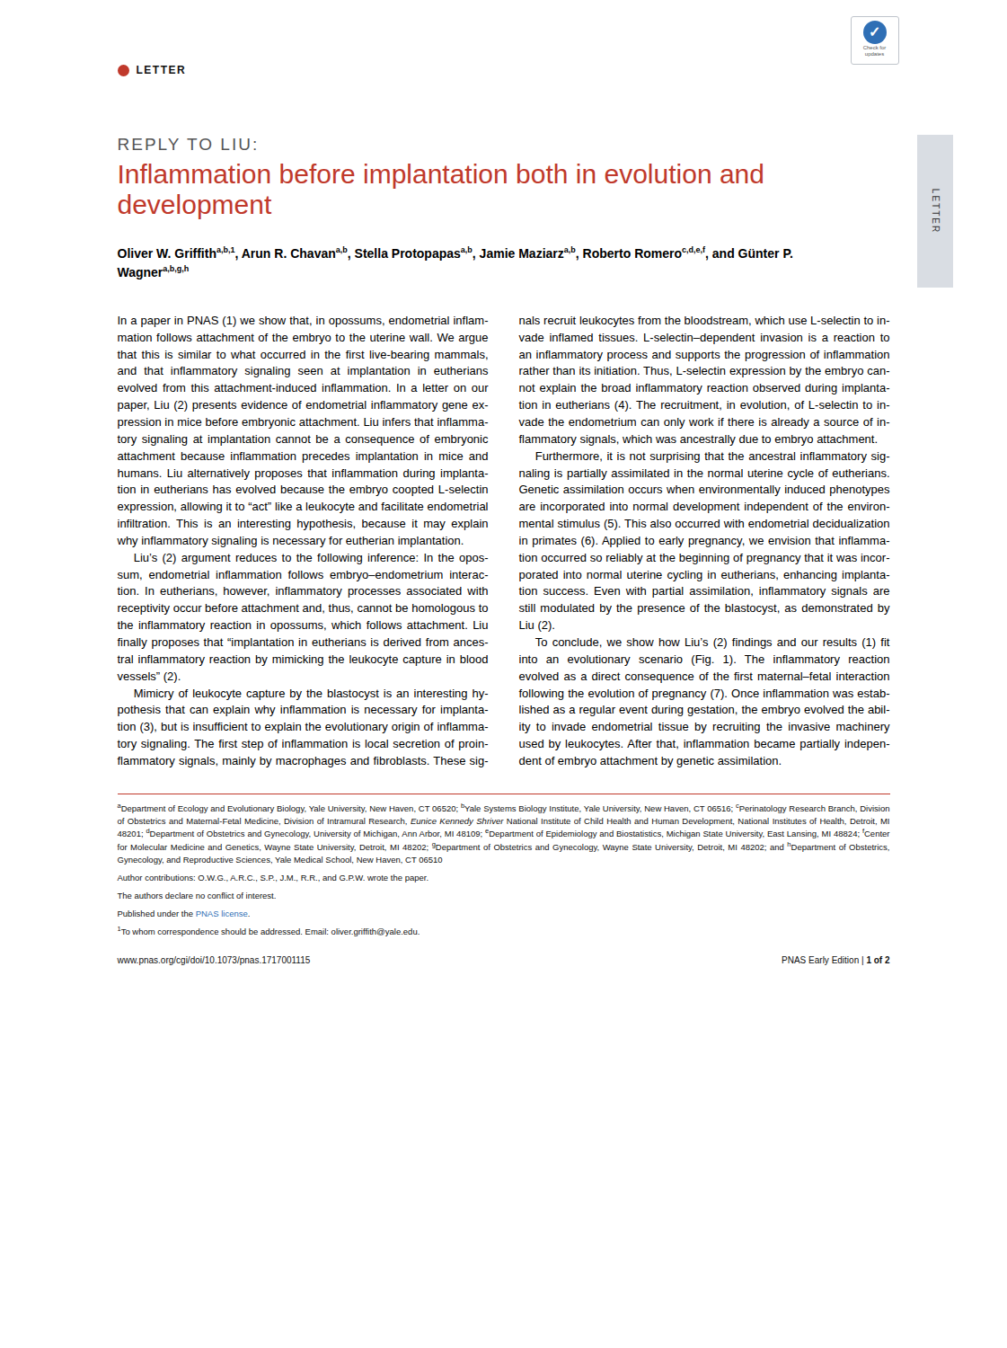PNAS
LETTER
✓
Check for
updates
LETTER
REPLY TO LIU:
Inflammation before implantation both in evolution and development
Oliver W. Griffitha,b,1, Arun R. Chavana,b, Stella Protopapasa,b, Jamie Maziarza,b, Roberto Romeroc,d,e,f, and Günter P. Wagnera,b,g,h
In a paper in PNAS (1) we show that, in opossums, endometrial inflammation follows attachment of the embryo to the uterine wall. We argue that this is similar to what occurred in the first live-bearing mammals, and that inflammatory signaling seen at implantation in eutherians evolved from this attachment-induced inflammation. In a letter on our paper, Liu (2) presents evidence of endometrial inflammatory gene expression in mice before embryonic attachment. Liu infers that inflammatory signaling at implantation cannot be a consequence of embryonic attachment because inflammation precedes implantation in mice and humans. Liu alternatively proposes that inflammation during implantation in eutherians has evolved because the embryo coopted L-selectin expression, allowing it to “act” like a leukocyte and facilitate endometrial infiltration. This is an interesting hypothesis, because it may explain why inflammatory signaling is necessary for eutherian implantation.
Liu’s (2) argument reduces to the following inference: In the opossum, endometrial inflammation follows embryo–endometrium interaction. In eutherians, however, inflammatory processes associated with receptivity occur before attachment and, thus, cannot be homologous to the inflammatory reaction in opossums, which follows attachment. Liu finally proposes that “implantation in eutherians is derived from ancestral inflammatory reaction by mimicking the leukocyte capture in blood vessels” (2).
Mimicry of leukocyte capture by the blastocyst is an interesting hypothesis that can explain why inflammation is necessary for implantation (3), but is insufficient to explain the evolutionary origin of inflammatory signaling. The first step of inflammation is local secretion of proinflammatory signals, mainly by macrophages and fibroblasts. These signals recruit leukocytes from the bloodstream, which use L-selectin to invade inflamed tissues. L-selectin–dependent invasion is a reaction to an inflammatory process and supports the progression of inflammation rather than its initiation. Thus, L-selectin expression by the embryo cannot explain the broad inflammatory reaction observed during implantation in eutherians (4). The recruitment, in evolution, of L-selectin to invade the endometrium can only work if there is already a source of inflammatory signals, which was ancestrally due to embryo attachment.
Furthermore, it is not surprising that the ancestral inflammatory signaling is partially assimilated in the normal uterine cycle of eutherians. Genetic assimilation occurs when environmentally induced phenotypes are incorporated into normal development independent of the environmental stimulus (5). This also occurred with endometrial decidualization in primates (6). Applied to early pregnancy, we envision that inflammation occurred so reliably at the beginning of pregnancy that it was incorporated into normal uterine cycling in eutherians, enhancing implantation success. Even with partial assimilation, inflammatory signals are still modulated by the presence of the blastocyst, as demonstrated by Liu (2).
To conclude, we show how Liu’s (2) findings and our results (1) fit into an evolutionary scenario (Fig. 1). The inflammatory reaction evolved as a direct consequence of the first maternal–fetal interaction following the evolution of pregnancy (7). Once inflammation was established as a regular event during gestation, the embryo evolved the ability to invade endometrial tissue by recruiting the invasive machinery used by leukocytes. After that, inflammation became partially independent of embryo attachment by genetic assimilation.
aDepartment of Ecology and Evolutionary Biology, Yale University, New Haven, CT 06520; bYale Systems Biology Institute, Yale University, New Haven, CT 06516; cPerinatology Research Branch, Division of Obstetrics and Maternal-Fetal Medicine, Division of Intramural Research, Eunice Kennedy Shriver National Institute of Child Health and Human Development, National Institutes of Health, Detroit, MI 48201; dDepartment of Obstetrics and Gynecology, University of Michigan, Ann Arbor, MI 48109; eDepartment of Epidemiology and Biostatistics, Michigan State University, East Lansing, MI 48824; fCenter for Molecular Medicine and Genetics, Wayne State University, Detroit, MI 48202; gDepartment of Obstetrics and Gynecology, Wayne State University, Detroit, MI 48202; and hDepartment of Obstetrics, Gynecology, and Reproductive Sciences, Yale Medical School, New Haven, CT 06510
Author contributions: O.W.G., A.R.C., S.P., J.M., R.R., and G.P.W. wrote the paper.
The authors declare no conflict of interest.
Published under the PNAS license.
1To whom correspondence should be addressed. Email: oliver.griffith@yale.edu.
www.pnas.org/cgi/doi/10.1073/pnas.1717001115
PNAS Early Edition | 1 of 2